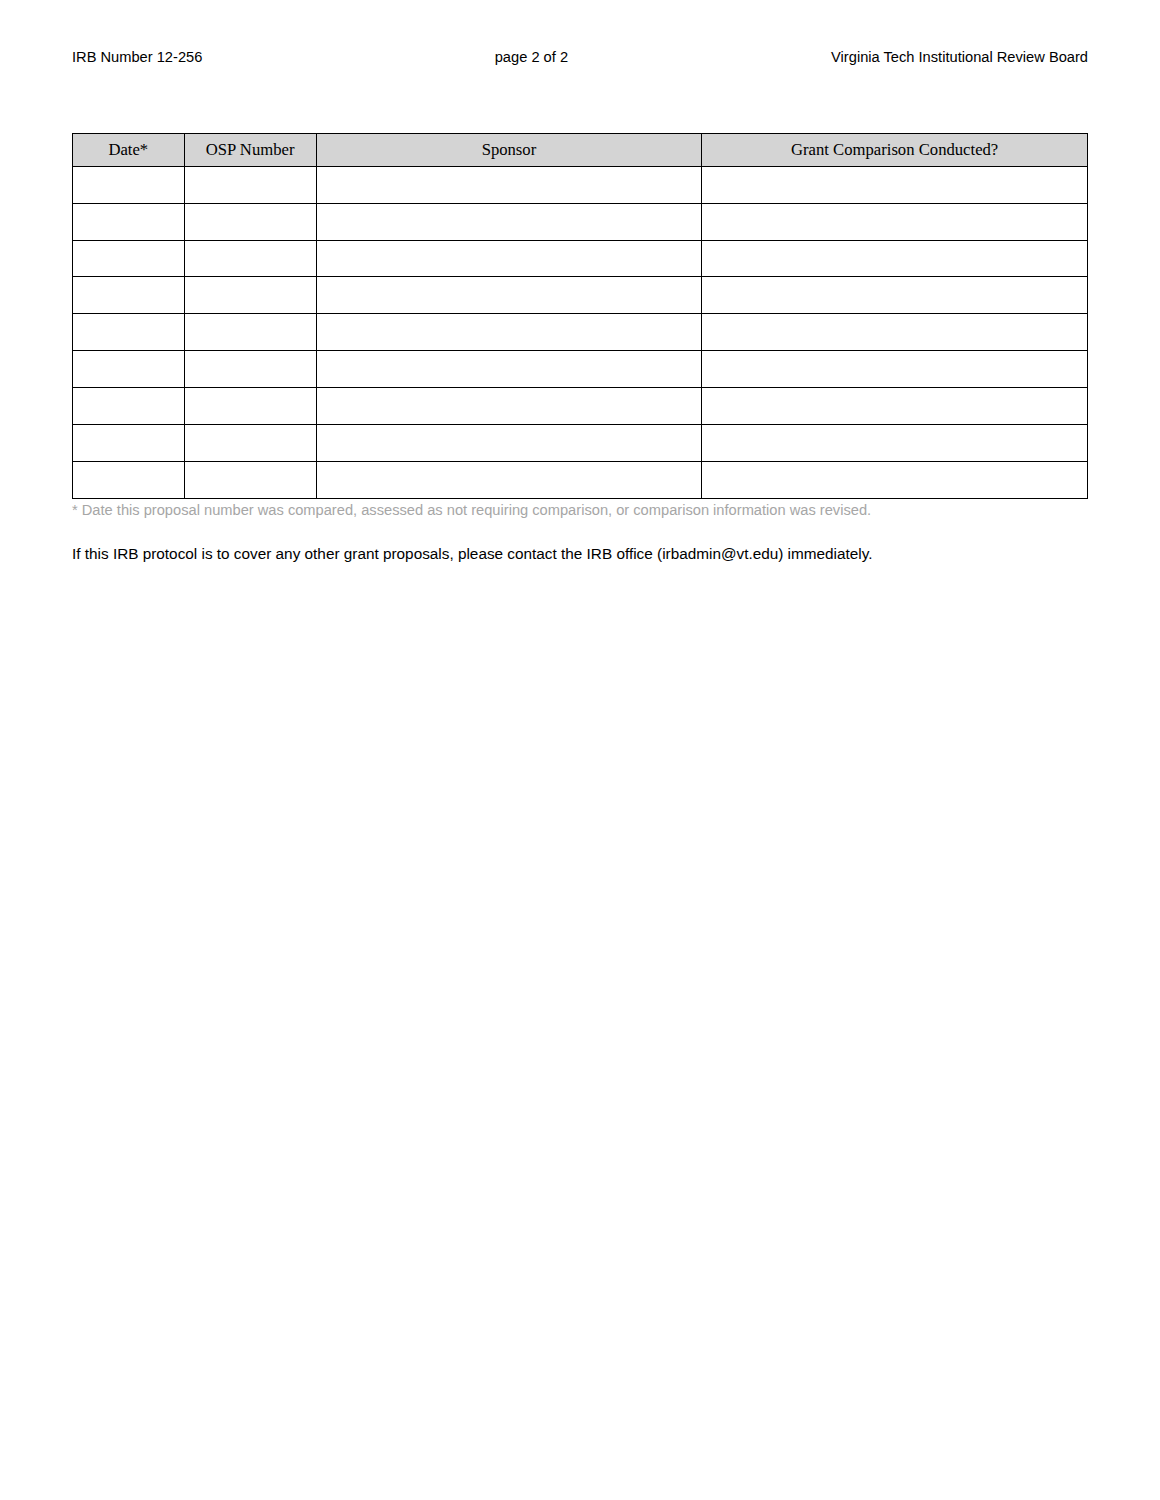IRB Number 12-256
page 2 of 2
Virginia Tech Institutional Review Board
| Date* | OSP Number | Sponsor | Grant Comparison Conducted? |
| --- | --- | --- | --- |
* Date this proposal number was compared, assessed as not requiring comparison, or comparison information was revised.
If this IRB protocol is to cover any other grant proposals, please contact the IRB office (irbadmin@vt.edu) immediately.